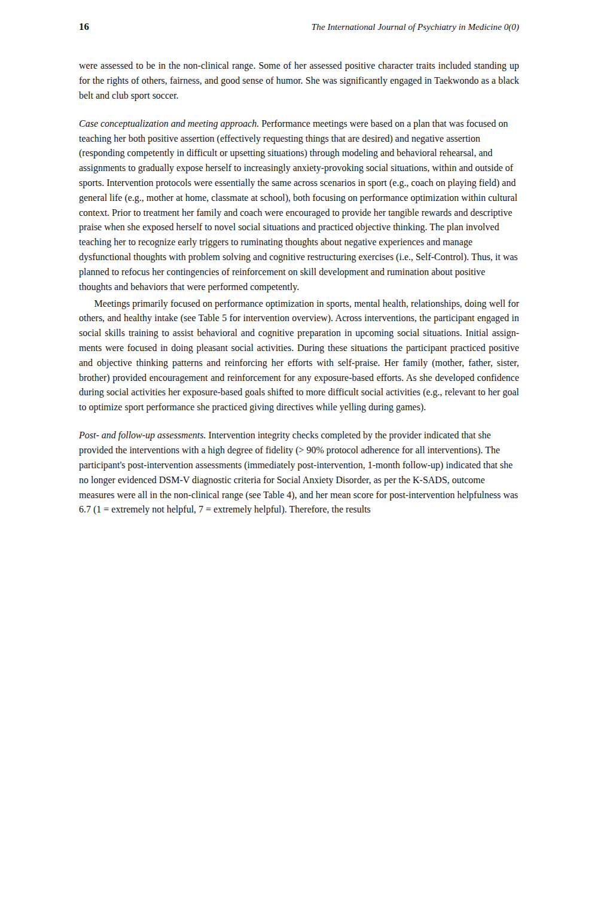16 The International Journal of Psychiatry in Medicine 0(0)
were assessed to be in the non-clinical range. Some of her assessed positive character traits included standing up for the rights of others, fairness, and good sense of humor. She was significantly engaged in Taekwondo as a black belt and club sport soccer.
Case conceptualization and meeting approach.
Performance meetings were based on a plan that was focused on teaching her both positive assertion (effectively requesting things that are desired) and negative assertion (responding competently in difficult or upsetting situations) through modeling and behavioral rehearsal, and assignments to gradually expose herself to increasingly anxiety-provoking social situations, within and outside of sports. Intervention protocols were essentially the same across scenarios in sport (e.g., coach on playing field) and general life (e.g., mother at home, classmate at school), both focusing on performance optimization within cultural context. Prior to treatment her family and coach were encouraged to provide her tangible rewards and descriptive praise when she exposed herself to novel social situations and practiced objective thinking. The plan involved teaching her to recognize early triggers to ruminating thoughts about negative experiences and manage dysfunctional thoughts with problem solving and cognitive restructuring exercises (i.e., Self-Control). Thus, it was planned to refocus her contingencies of reinforcement on skill development and rumination about positive thoughts and behaviors that were performed competently.
Meetings primarily focused on performance optimization in sports, mental health, relationships, doing well for others, and healthy intake (see Table 5 for intervention overview). Across interventions, the participant engaged in social skills training to assist behavioral and cognitive preparation in upcoming social situations. Initial assignments were focused in doing pleasant social activities. During these situations the participant practiced positive and objective thinking patterns and reinforcing her efforts with self-praise. Her family (mother, father, sister, brother) provided encouragement and reinforcement for any exposure-based efforts. As she developed confidence during social activities her exposure-based goals shifted to more difficult social activities (e.g., relevant to her goal to optimize sport performance she practiced giving directives while yelling during games).
Post- and follow-up assessments.
Intervention integrity checks completed by the provider indicated that she provided the interventions with a high degree of fidelity (> 90% protocol adherence for all interventions). The participant's post-intervention assessments (immediately post-intervention, 1-month follow-up) indicated that she no longer evidenced DSM-V diagnostic criteria for Social Anxiety Disorder, as per the K-SADS, outcome measures were all in the non-clinical range (see Table 4), and her mean score for post-intervention helpfulness was 6.7 (1 = extremely not helpful, 7 = extremely helpful). Therefore, the results